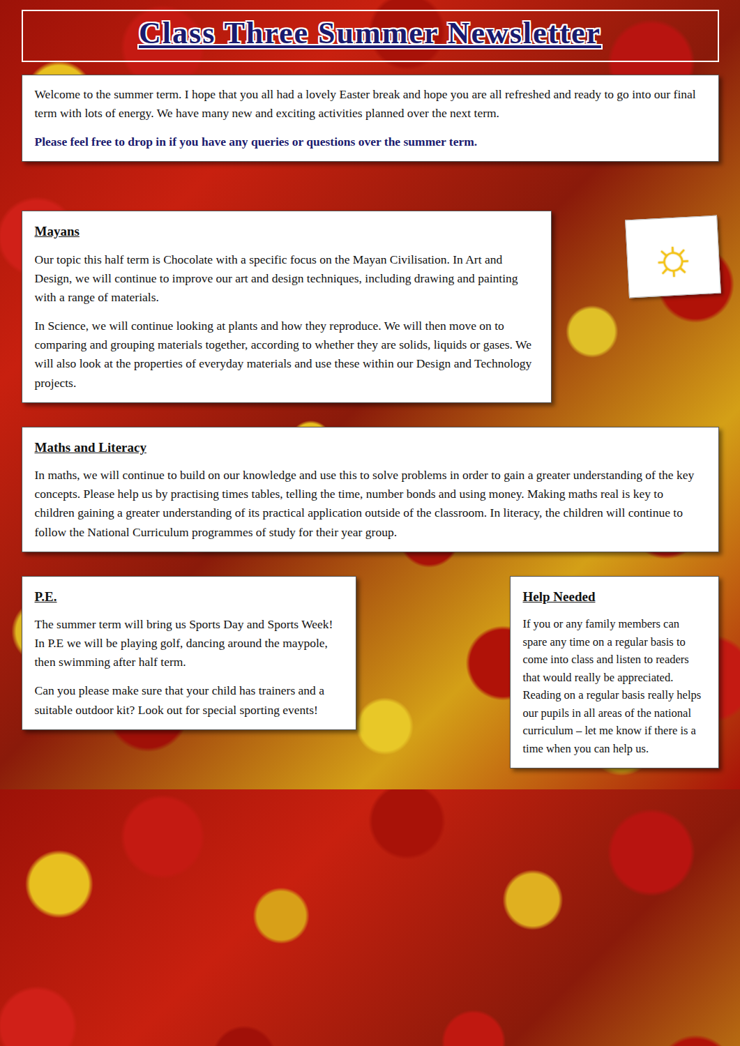Class Three Summer Newsletter
Welcome to the summer term. I hope that you all had a lovely Easter break and hope you are all refreshed and ready to go into our final term with lots of energy. We have many new and exciting activities planned over the next term.
Please feel free to drop in if you have any queries or questions over the summer term.
Mayans
Our topic this half term is Chocolate with a specific focus on the Mayan Civilisation. In Art and Design, we will continue to improve our art and design techniques, including drawing and painting with a range of materials.
In Science, we will continue looking at plants and how they reproduce. We will then move on to comparing and grouping materials together, according to whether they are solids, liquids or gases. We will also look at the properties of everyday materials and use these within our Design and Technology projects.
☼
Maths and Literacy
In maths, we will continue to build on our knowledge and use this to solve problems in order to gain a greater understanding of the key concepts. Please help us by practising times tables, telling the time, number bonds and using money. Making maths real is key to children gaining a greater understanding of its practical application outside of the classroom. In literacy, the children will continue to follow the National Curriculum programmes of study for their year group.
P.E.
The summer term will bring us Sports Day and Sports Week! In P.E we will be playing golf, dancing around the maypole, then swimming after half term.
Can you please make sure that your child has trainers and a suitable outdoor kit? Look out for special sporting events!
Help Needed
If you or any family members can spare any time on a regular basis to come into class and listen to readers that would really be appreciated. Reading on a regular basis really helps our pupils in all areas of the national curriculum – let me know if there is a time when you can help us.